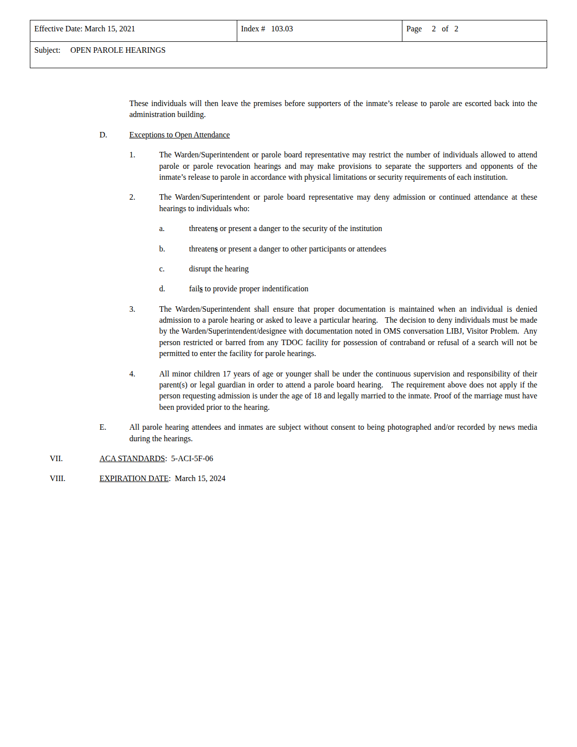| Effective Date: March 15, 2021 | Index # 103.03 | Page 2 of 2 |
| Subject: OPEN PAROLE HEARINGS |
These individuals will then leave the premises before supporters of the inmate’s release to parole are escorted back into the administration building.
D. Exceptions to Open Attendance
1. The Warden/Superintendent or parole board representative may restrict the number of individuals allowed to attend parole or parole revocation hearings and may make provisions to separate the supporters and opponents of the inmate’s release to parole in accordance with physical limitations or security requirements of each institution.
2. The Warden/Superintendent or parole board representative may deny admission or continued attendance at these hearings to individuals who:
a. threatens or present a danger to the security of the institution
b. threatens or present a danger to other participants or attendees
c. disrupt the hearing
d. fails to provide proper indentification
3. The Warden/Superintendent shall ensure that proper documentation is maintained when an individual is denied admission to a parole hearing or asked to leave a particular hearing. The decision to deny individuals must be made by the Warden/Superintendent/designee with documentation noted in OMS conversation LIBJ, Visitor Problem. Any person restricted or barred from any TDOC facility for possession of contraband or refusal of a search will not be permitted to enter the facility for parole hearings.
4. All minor children 17 years of age or younger shall be under the continuous supervision and responsibility of their parent(s) or legal guardian in order to attend a parole board hearing. The requirement above does not apply if the person requesting admission is under the age of 18 and legally married to the inmate. Proof of the marriage must have been provided prior to the hearing.
E. All parole hearing attendees and inmates are subject without consent to being photographed and/or recorded by news media during the hearings.
VII. ACA STANDARDS: 5-ACI-5F-06
VIII. EXPIRATION DATE: March 15, 2024